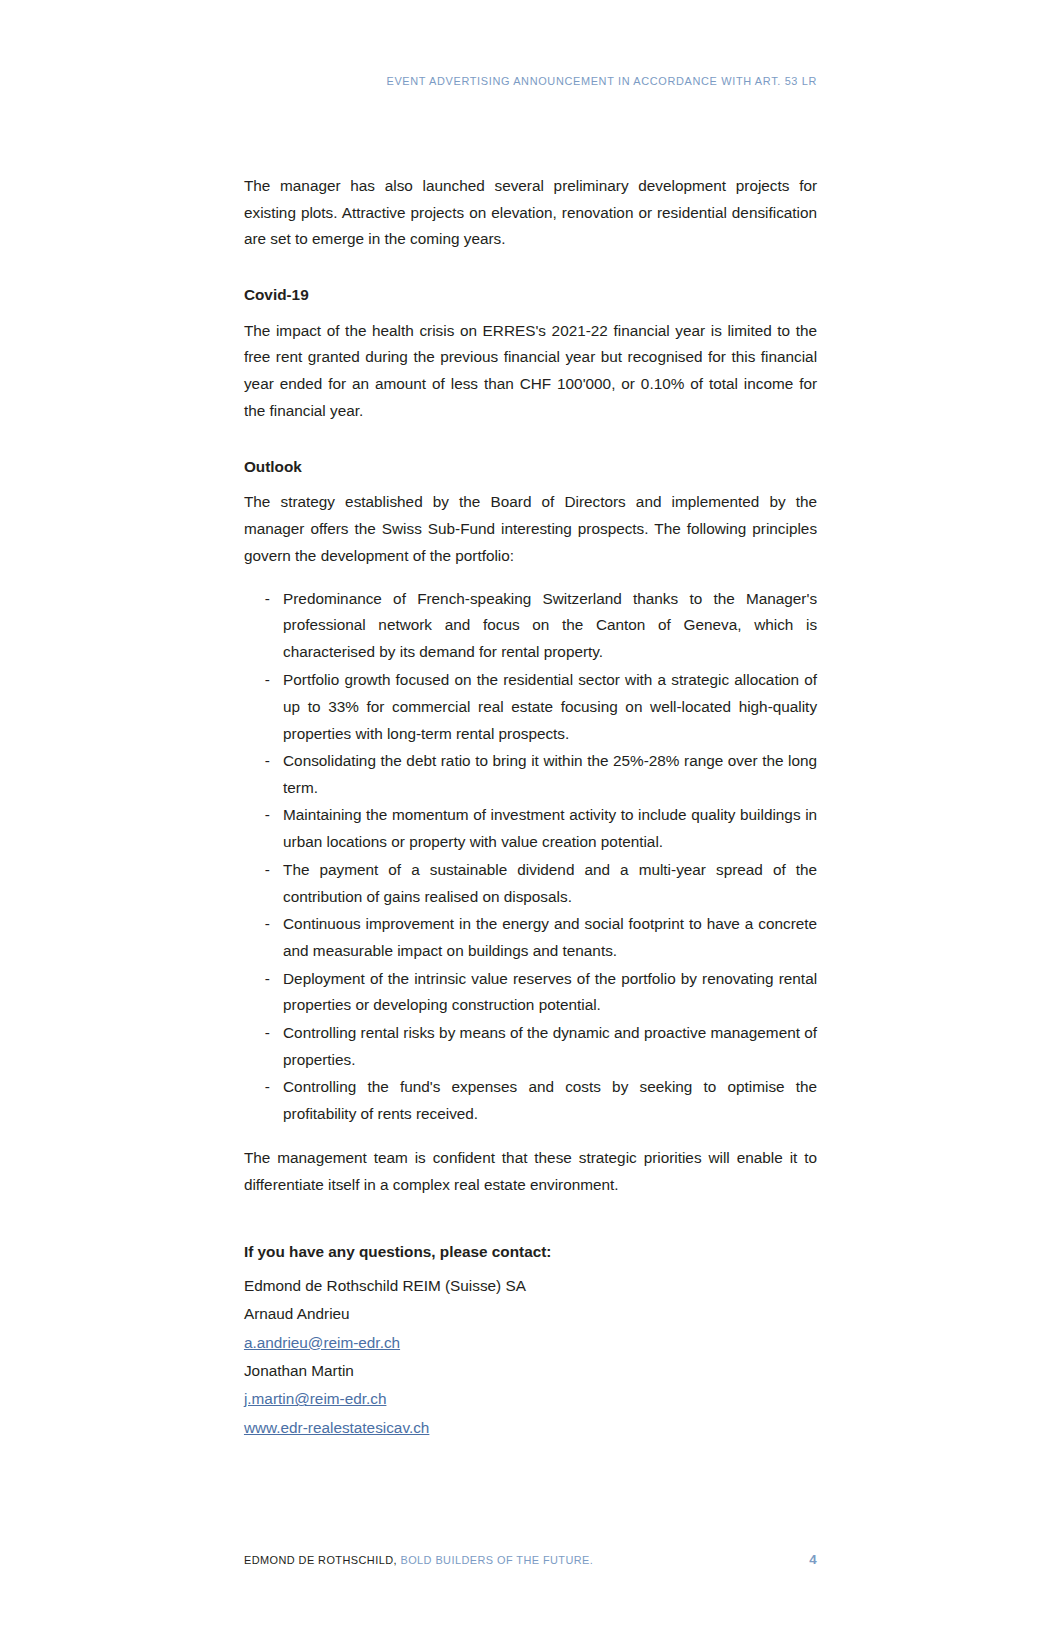Event advertising announcement in accordance with Art. 53 LR
The manager has also launched several preliminary development projects for existing plots. Attractive projects on elevation, renovation or residential densification are set to emerge in the coming years.
Covid-19
The impact of the health crisis on ERRES's 2021-22 financial year is limited to the free rent granted during the previous financial year but recognised for this financial year ended for an amount of less than CHF 100'000, or 0.10% of total income for the financial year.
Outlook
The strategy established by the Board of Directors and implemented by the manager offers the Swiss Sub-Fund interesting prospects. The following principles govern the development of the portfolio:
Predominance of French-speaking Switzerland thanks to the Manager's professional network and focus on the Canton of Geneva, which is characterised by its demand for rental property.
Portfolio growth focused on the residential sector with a strategic allocation of up to 33% for commercial real estate focusing on well-located high-quality properties with long-term rental prospects.
Consolidating the debt ratio to bring it within the 25%-28% range over the long term.
Maintaining the momentum of investment activity to include quality buildings in urban locations or property with value creation potential.
The payment of a sustainable dividend and a multi-year spread of the contribution of gains realised on disposals.
Continuous improvement in the energy and social footprint to have a concrete and measurable impact on buildings and tenants.
Deployment of the intrinsic value reserves of the portfolio by renovating rental properties or developing construction potential.
Controlling rental risks by means of the dynamic and proactive management of properties.
Controlling the fund's expenses and costs by seeking to optimise the profitability of rents received.
The management team is confident that these strategic priorities will enable it to differentiate itself in a complex real estate environment.
If you have any questions, please contact:
Edmond de Rothschild REIM (Suisse) SA
Arnaud Andrieu
a.andrieu@reim-edr.ch
Jonathan Martin
j.martin@reim-edr.ch
www.edr-realestatesicav.ch
EDMOND DE ROTHSCHILD, BOLD BUILDERS OF THE FUTURE.
4